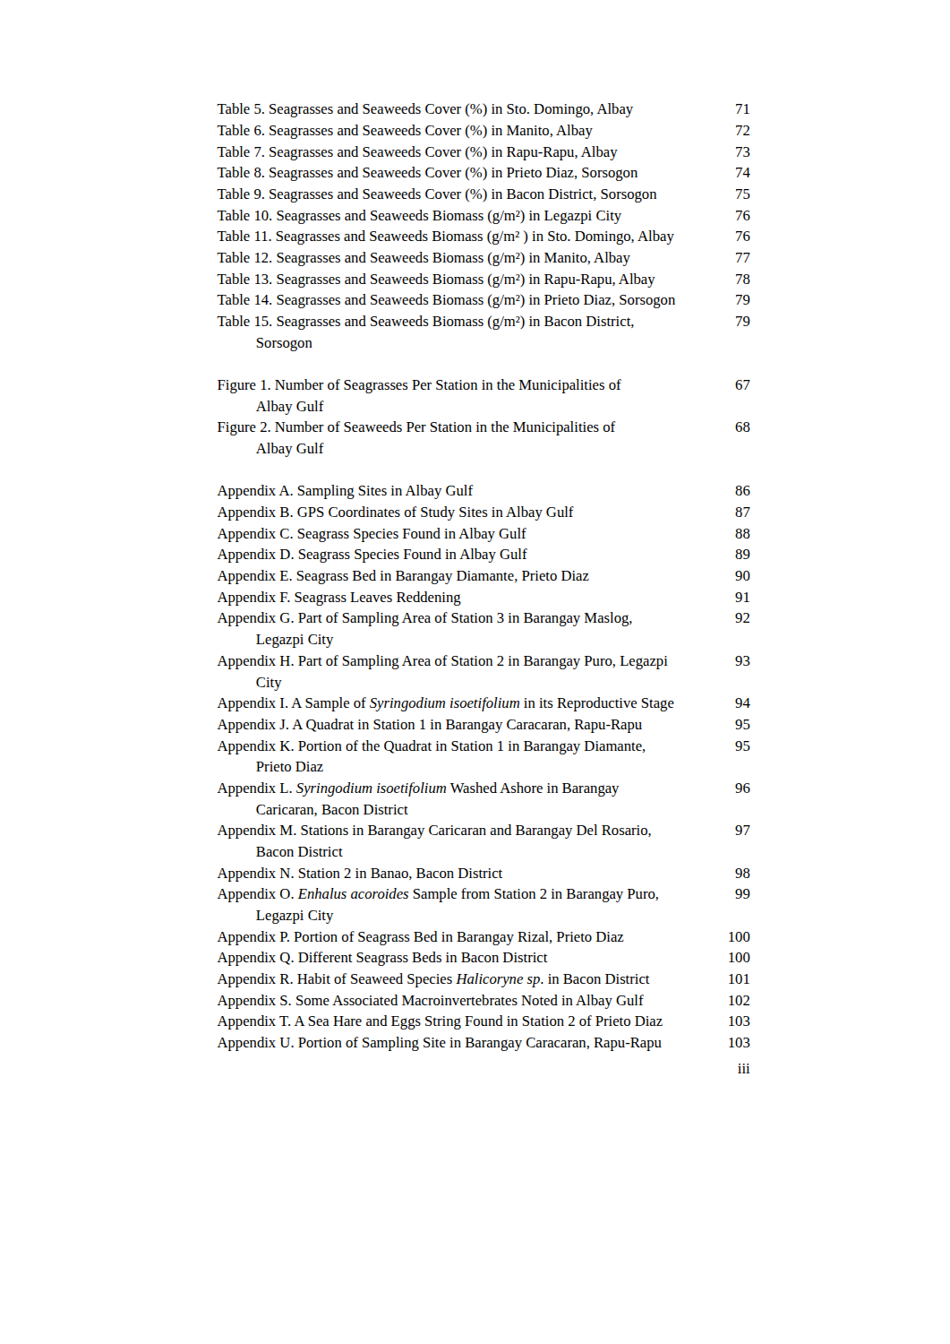Table 5. Seagrasses and Seaweeds Cover (%) in Sto. Domingo, Albay 71
Table 6. Seagrasses and Seaweeds Cover (%) in Manito, Albay 72
Table 7. Seagrasses and Seaweeds Cover (%) in Rapu-Rapu, Albay 73
Table 8. Seagrasses and Seaweeds Cover (%) in Prieto Diaz, Sorsogon 74
Table 9. Seagrasses and Seaweeds Cover (%) in Bacon District, Sorsogon 75
Table 10. Seagrasses and Seaweeds Biomass (g/m²) in Legazpi City 76
Table 11. Seagrasses and Seaweeds Biomass (g/m² ) in Sto. Domingo, Albay 76
Table 12. Seagrasses and Seaweeds Biomass (g/m²) in Manito, Albay 77
Table 13. Seagrasses and Seaweeds Biomass (g/m²) in Rapu-Rapu, Albay 78
Table 14. Seagrasses and Seaweeds Biomass (g/m²) in Prieto Diaz, Sorsogon 79
Table 15. Seagrasses and Seaweeds Biomass (g/m²) in Bacon District,Sorsogon 79
Figure 1. Number of Seagrasses Per Station in the Municipalities ofAlbay Gulf 67
Figure 2. Number of Seaweeds Per Station in the Municipalities ofAlbay Gulf 68
Appendix A. Sampling Sites in Albay Gulf 86
Appendix B. GPS Coordinates of Study Sites in Albay Gulf 87
Appendix C. Seagrass Species Found in Albay Gulf 88
Appendix D. Seagrass Species Found in Albay Gulf 89
Appendix E. Seagrass Bed in Barangay Diamante, Prieto Diaz 90
Appendix F. Seagrass Leaves Reddening 91
Appendix G. Part of Sampling Area of Station 3 in Barangay Maslog,Legazpi City 92
Appendix H. Part of Sampling Area of Station 2 in Barangay Puro, LegazpiCity 93
Appendix I. A Sample of Syringodium isoetifolium in its Reproductive Stage 94
Appendix J. A Quadrat in Station 1 in Barangay Caracaran, Rapu-Rapu 95
Appendix K. Portion of the Quadrat in Station 1 in Barangay Diamante,Prieto Diaz 95
Appendix L. Syringodium isoetifolium Washed Ashore in BarangayCaricaran, Bacon District 96
Appendix M. Stations in Barangay Caricaran and Barangay Del Rosario,Bacon District 97
Appendix N. Station 2 in Banao, Bacon District 98
Appendix O. Enhalus acoroides Sample from Station 2 in Barangay Puro,Legazpi City 99
Appendix P. Portion of Seagrass Bed in Barangay Rizal, Prieto Diaz 100
Appendix Q. Different Seagrass Beds in Bacon District 100
Appendix R. Habit of Seaweed Species Halicoryne sp. in Bacon District 101
Appendix S. Some Associated Macroinvertebrates Noted in Albay Gulf 102
Appendix T. A Sea Hare and Eggs String Found in Station 2 of Prieto Diaz 103
Appendix U. Portion of Sampling Site in Barangay Caracaran, Rapu-Rapu 103
iii